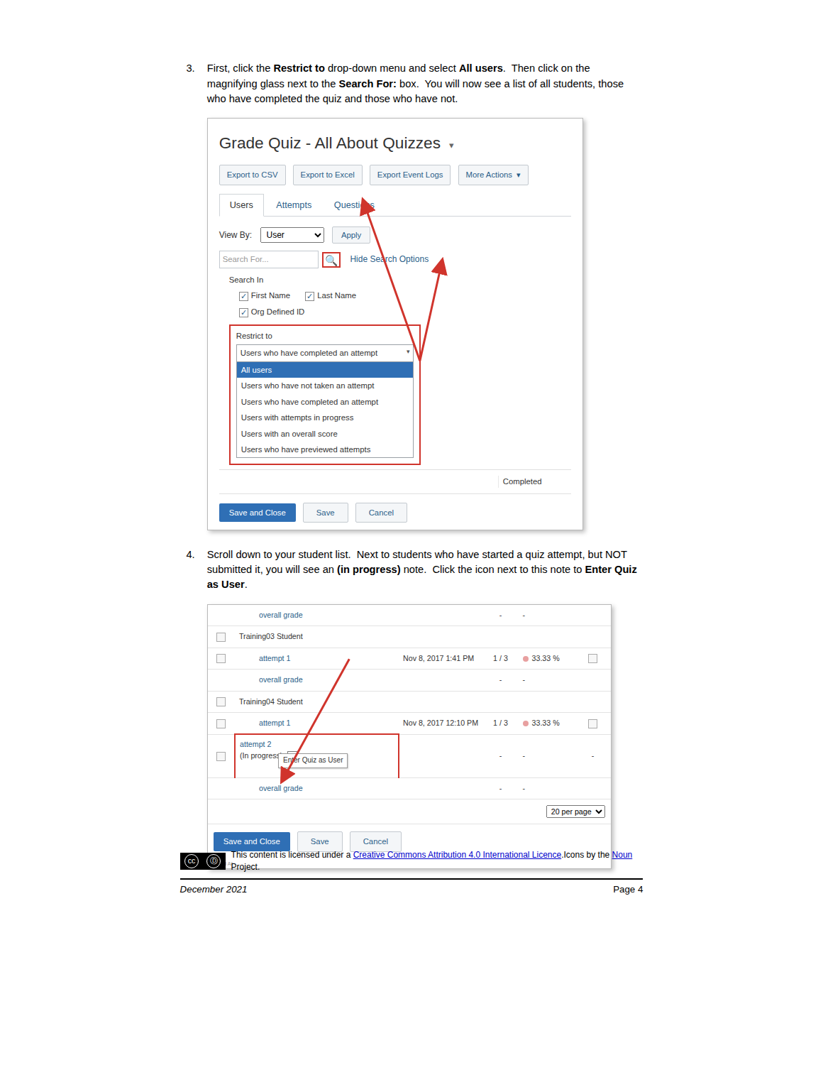3. First, click the Restrict to drop-down menu and select All users. Then click on the magnifying glass next to the Search For: box. You will now see a list of all students, those who have completed the quiz and those who have not.
Grade Quiz - All About Quizzes ▾
Export to CSV Export to Excel Export Event Logs More Actions ▾
Users Attempts Questions
View By: User Apply
Search For... 🔍 Hide Search Options
Search In
✓First Name ✓Last Name
✓Org Defined ID
Restrict to
Users who have completed an attempt▾
All users
Users who have not taken an attempt
Users who have completed an attempt
Users with attempts in progress
Users with an overall score
Users who have previewed attempts
Completed
Save and Close Save Cancel
4. Scroll down to your student list. Next to students who have started a quiz attempt, but NOT submitted it, you will see an (in progress) note. Click the icon next to this note to Enter Quiz as User.
| | overall grade | | - | - | |
| | Training03 Student |
| | attempt 1 | Nov 8, 2017 1:41 PM | 1 / 3 | 33.33 % | |
| | overall grade | | - | - | |
| | Training04 Student |
| | attempt 1 | Nov 8, 2017 12:10 PM | 1 / 3 | 33.33 % | |
| | attempt 2 (In progress) ☰ Enter Quiz as User | | - | - | - |
| | overall grade | | - | - | |
20 per page
Save and Close Save Cancel
Expand All
ccⒹ This content is licensed under a Creative Commons Attribution 4.0 International Licence.Icons by the Noun Project.
December 2021 Page 4